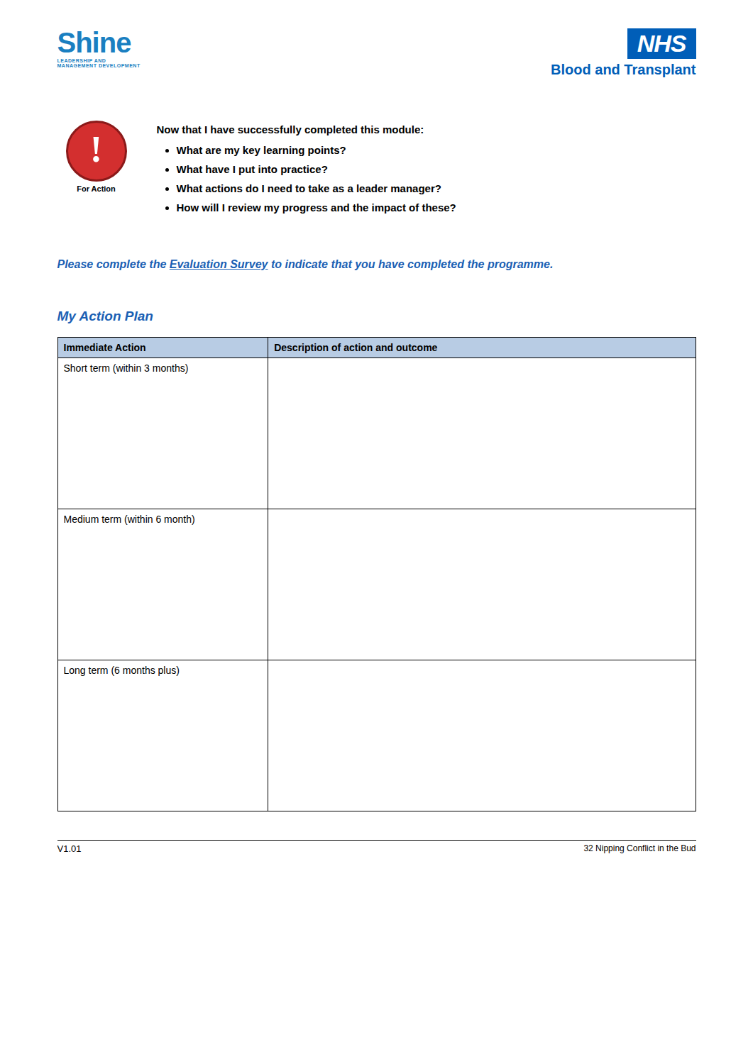Shine
LEADERSHIP AND
MANAGEMENT DEVELOPMENT
NHS
Blood and Transplant
!
For Action
Now that I have successfully completed this module:
What are my key learning points?
What have I put into practice?
What actions do I need to take as a leader manager?
How will I review my progress and the impact of these?
Please complete the Evaluation Survey to indicate that you have completed the programme.
My Action Plan
| Immediate Action | Description of action and outcome |
| --- | --- |
| Short term (within 3 months) | |
| Medium term (within 6 month) | |
| Long term (6 months plus) | |
V1.01
32 Nipping Conflict in the Bud